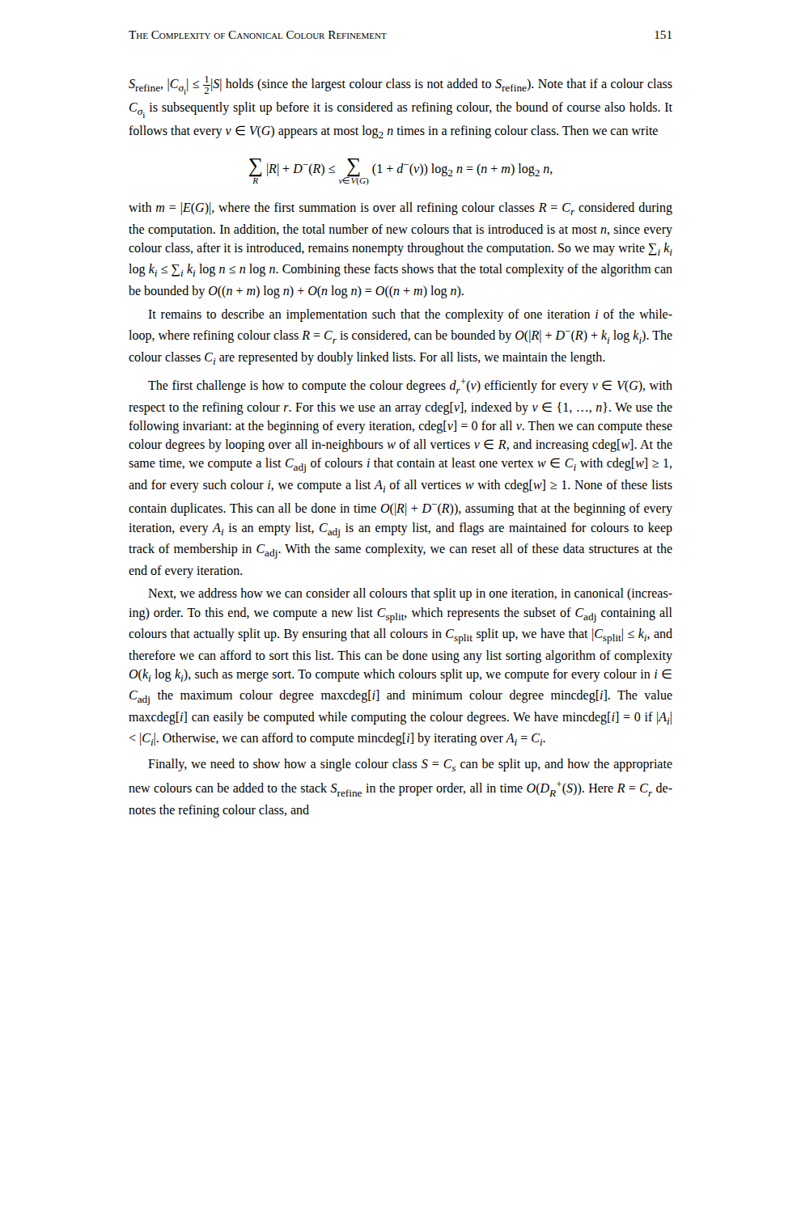The Complexity of Canonical Colour Refinement 151
Srefine, |Cσi| ≤ 12|S| holds (since the largest colour class is not added to Srefine). Note that if a colour class Cσi is subsequently split up before it is considered as refining colour, the bound of course also holds. It follows that every v ∈ V(G) appears at most log2 n times in a refining colour class. Then we can write
∑R |R| + D−(R) ≤ ∑v∈V(G) (1 + d−(v)) log2 n = (n + m) log2 n,
with m = |E(G)|, where the first summation is over all refining colour classes R = Cr considered during the computation. In addition, the total number of new colours that is introduced is at most n, since every colour class, after it is introduced, remains nonempty throughout the computation. So we may write ∑i ki log ki ≤ ∑i ki log n ≤ n log n. Combining these facts shows that the total complexity of the algorithm can be bounded by O((n + m) log n) + O(n log n) = O((n + m) log n).
It remains to describe an implementation such that the complexity of one iteration i of the while-loop, where refining colour class R = Cr is considered, can be bounded by O(|R| + D−(R) + ki log ki). The colour classes Ci are represented by doubly linked lists. For all lists, we maintain the length.
The first challenge is how to compute the colour degrees dr+(v) efficiently for every v ∈ V(G), with respect to the refining colour r. For this we use an array cdeg[v], indexed by v ∈ {1, …, n}. We use the following invariant: at the beginning of every iteration, cdeg[v] = 0 for all v. Then we can compute these colour degrees by looping over all in-neighbours w of all vertices v ∈ R, and increasing cdeg[w]. At the same time, we compute a list Cadj of colours i that contain at least one vertex w ∈ Ci with cdeg[w] ≥ 1, and for every such colour i, we compute a list Ai of all vertices w with cdeg[w] ≥ 1. None of these lists contain duplicates. This can all be done in time O(|R| + D−(R)), assuming that at the beginning of every iteration, every Ai is an empty list, Cadj is an empty list, and flags are maintained for colours to keep track of membership in Cadj. With the same complexity, we can reset all of these data structures at the end of every iteration.
Next, we address how we can consider all colours that split up in one iteration, in canonical (increasing) order. To this end, we compute a new list Csplit, which represents the subset of Cadj containing all colours that actually split up. By ensuring that all colours in Csplit split up, we have that |Csplit| ≤ ki, and therefore we can afford to sort this list. This can be done using any list sorting algorithm of complexity O(ki log ki), such as merge sort. To compute which colours split up, we compute for every colour in i ∈ Cadj the maximum colour degree maxcdeg[i] and minimum colour degree mincdeg[i]. The value maxcdeg[i] can easily be computed while computing the colour degrees. We have mincdeg[i] = 0 if |Ai| < |Ci|. Otherwise, we can afford to compute mincdeg[i] by iterating over Ai = Ci.
Finally, we need to show how a single colour class S = Cs can be split up, and how the appropriate new colours can be added to the stack Srefine in the proper order, all in time O(DR+(S)). Here R = Cr denotes the refining colour class, and